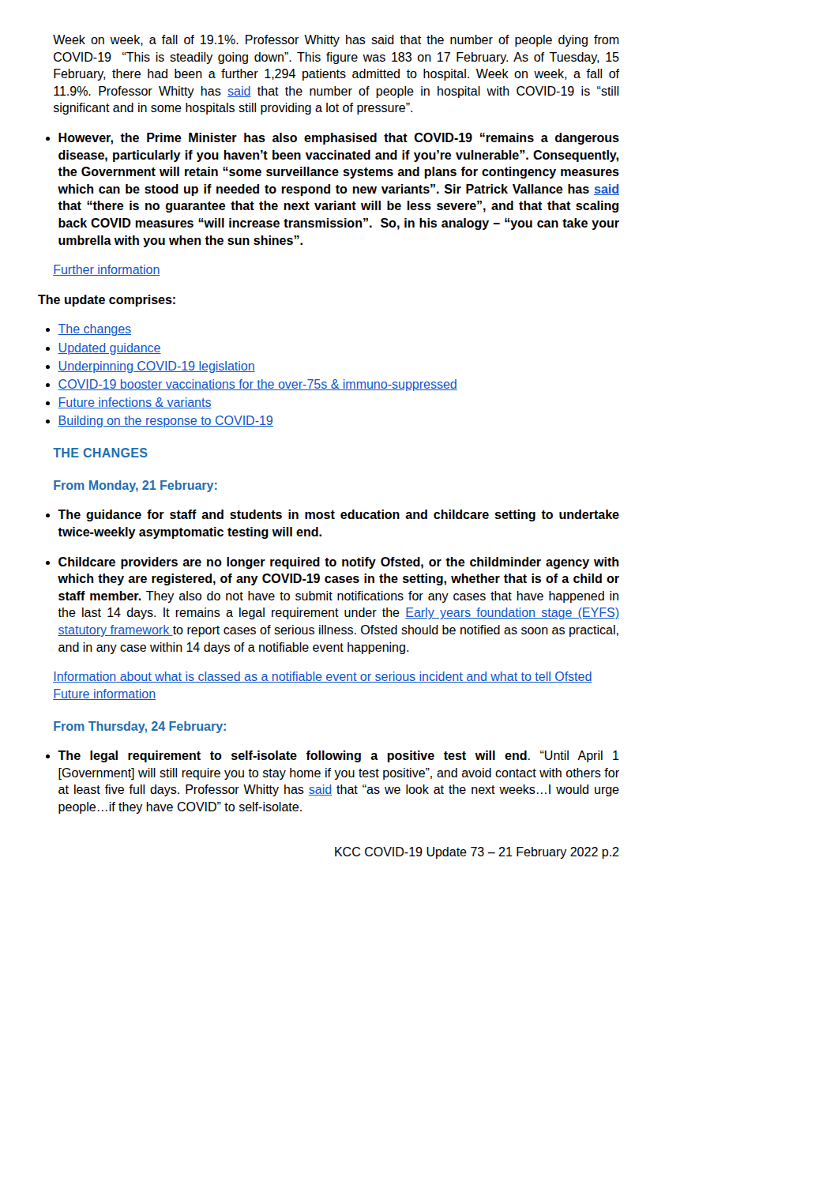Week on week, a fall of 19.1%. Professor Whitty has said that the number of people dying from COVID-19 “This is steadily going down”. This figure was 183 on 17 February. As of Tuesday, 15 February, there had been a further 1,294 patients admitted to hospital. Week on week, a fall of 11.9%. Professor Whitty has said that the number of people in hospital with COVID-19 is “still significant and in some hospitals still providing a lot of pressure”.
However, the Prime Minister has also emphasised that COVID-19 “remains a dangerous disease, particularly if you haven’t been vaccinated and if you’re vulnerable”. Consequently, the Government will retain “some surveillance systems and plans for contingency measures which can be stood up if needed to respond to new variants”. Sir Patrick Vallance has said that “there is no guarantee that the next variant will be less severe”, and that that scaling back COVID measures “will increase transmission”. So, in his analogy – “you can take your umbrella with you when the sun shines”.
Further information
The update comprises:
The changes
Updated guidance
Underpinning COVID-19 legislation
COVID-19 booster vaccinations for the over-75s & immuno-suppressed
Future infections & variants
Building on the response to COVID-19
THE CHANGES
From Monday, 21 February:
The guidance for staff and students in most education and childcare setting to undertake twice-weekly asymptomatic testing will end.
Childcare providers are no longer required to notify Ofsted, or the childminder agency with which they are registered, of any COVID-19 cases in the setting, whether that is of a child or staff member. They also do not have to submit notifications for any cases that have happened in the last 14 days. It remains a legal requirement under the Early years foundation stage (EYFS) statutory framework to report cases of serious illness. Ofsted should be notified as soon as practical, and in any case within 14 days of a notifiable event happening.
Information about what is classed as a notifiable event or serious incident and what to tell Ofsted
Future information
From Thursday, 24 February:
The legal requirement to self-isolate following a positive test will end. “Until April 1 [Government] will still require you to stay home if you test positive”, and avoid contact with others for at least five full days. Professor Whitty has said that “as we look at the next weeks…I would urge people…if they have COVID” to self-isolate.
KCC COVID-19 Update 73 – 21 February 2022 p.2